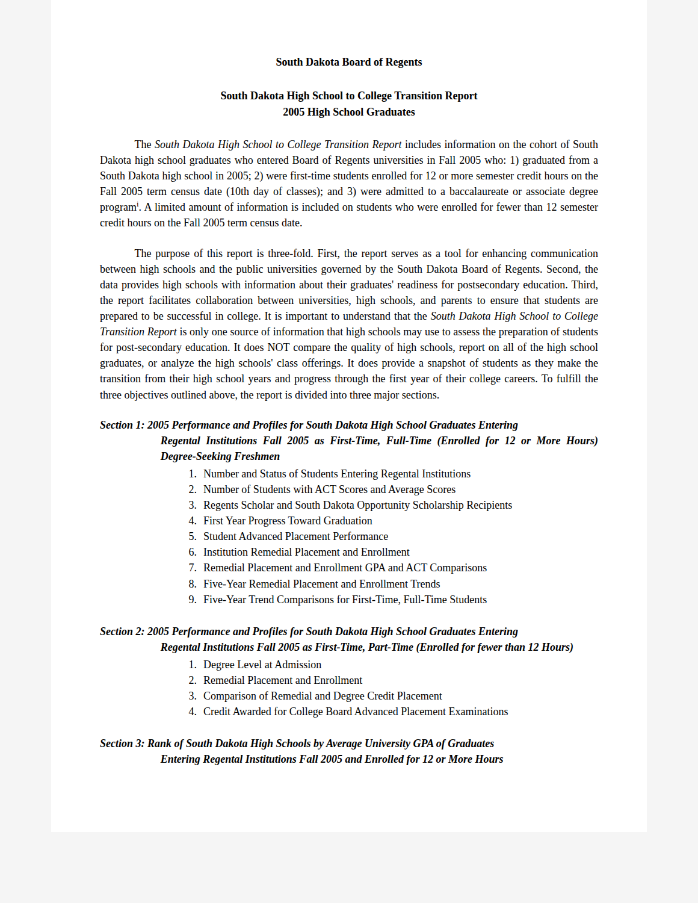South Dakota Board of Regents
South Dakota High School to College Transition Report
2005 High School Graduates
The South Dakota High School to College Transition Report includes information on the cohort of South Dakota high school graduates who entered Board of Regents universities in Fall 2005 who: 1) graduated from a South Dakota high school in 2005; 2) were first-time students enrolled for 12 or more semester credit hours on the Fall 2005 term census date (10th day of classes); and 3) were admitted to a baccalaureate or associate degree programi. A limited amount of information is included on students who were enrolled for fewer than 12 semester credit hours on the Fall 2005 term census date.
The purpose of this report is three-fold. First, the report serves as a tool for enhancing communication between high schools and the public universities governed by the South Dakota Board of Regents. Second, the data provides high schools with information about their graduates' readiness for postsecondary education. Third, the report facilitates collaboration between universities, high schools, and parents to ensure that students are prepared to be successful in college. It is important to understand that the South Dakota High School to College Transition Report is only one source of information that high schools may use to assess the preparation of students for post-secondary education. It does NOT compare the quality of high schools, report on all of the high school graduates, or analyze the high schools' class offerings. It does provide a snapshot of students as they make the transition from their high school years and progress through the first year of their college careers. To fulfill the three objectives outlined above, the report is divided into three major sections.
Section 1: 2005 Performance and Profiles for South Dakota High School Graduates Entering Regental Institutions Fall 2005 as First-Time, Full-Time (Enrolled for 12 or More Hours) Degree-Seeking Freshmen
Number and Status of Students Entering Regental Institutions
Number of Students with ACT Scores and Average Scores
Regents Scholar and South Dakota Opportunity Scholarship Recipients
First Year Progress Toward Graduation
Student Advanced Placement Performance
Institution Remedial Placement and Enrollment
Remedial Placement and Enrollment GPA and ACT Comparisons
Five-Year Remedial Placement and Enrollment Trends
Five-Year Trend Comparisons for First-Time, Full-Time Students
Section 2: 2005 Performance and Profiles for South Dakota High School Graduates Entering Regental Institutions Fall 2005 as First-Time, Part-Time (Enrolled for fewer than 12 Hours)
Degree Level at Admission
Remedial Placement and Enrollment
Comparison of Remedial and Degree Credit Placement
Credit Awarded for College Board Advanced Placement Examinations
Section 3: Rank of South Dakota High Schools by Average University GPA of Graduates Entering Regental Institutions Fall 2005 and Enrolled for 12 or More Hours